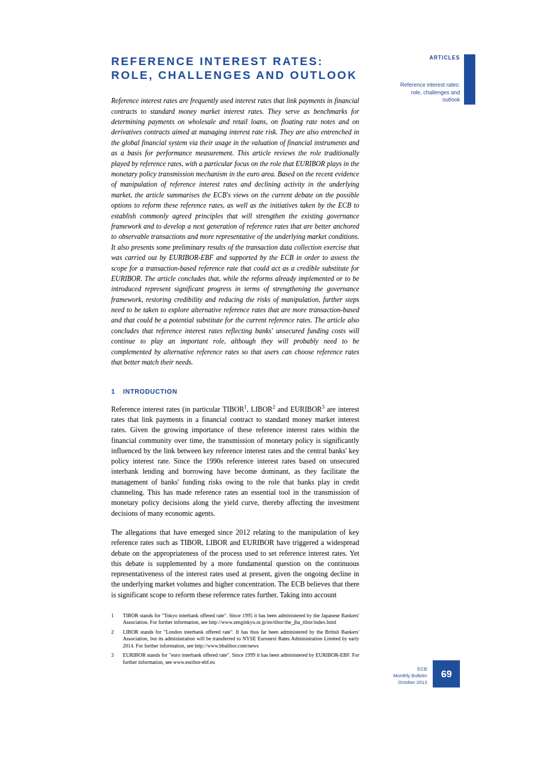ARTICLES
Reference interest rates:
role, challenges and outlook
Reference interest rates:
role, challenges and outlook
Reference interest rates are frequently used interest rates that link payments in financial contracts to standard money market interest rates. They serve as benchmarks for determining payments on wholesale and retail loans, on floating rate notes and on derivatives contracts aimed at managing interest rate risk. They are also entrenched in the global financial system via their usage in the valuation of financial instruments and as a basis for performance measurement. This article reviews the role traditionally played by reference rates, with a particular focus on the role that EURIBOR plays in the monetary policy transmission mechanism in the euro area. Based on the recent evidence of manipulation of reference interest rates and declining activity in the underlying market, the article summarises the ECB's views on the current debate on the possible options to reform these reference rates, as well as the initiatives taken by the ECB to establish commonly agreed principles that will strengthen the existing governance framework and to develop a next generation of reference rates that are better anchored to observable transactions and more representative of the underlying market conditions. It also presents some preliminary results of the transaction data collection exercise that was carried out by EURIBOR-EBF and supported by the ECB in order to assess the scope for a transaction-based reference rate that could act as a credible substitute for EURIBOR. The article concludes that, while the reforms already implemented or to be introduced represent significant progress in terms of strengthening the governance framework, restoring credibility and reducing the risks of manipulation, further steps need to be taken to explore alternative reference rates that are more transaction-based and that could be a potential substitute for the current reference rates. The article also concludes that reference interest rates reflecting banks' unsecured funding costs will continue to play an important role, although they will probably need to be complemented by alternative reference rates so that users can choose reference rates that better match their needs.
1 INTRODUCTION
Reference interest rates (in particular TIBOR1, LIBOR2 and EURIBOR3 are interest rates that link payments in a financial contract to standard money market interest rates. Given the growing importance of these reference interest rates within the financial community over time, the transmission of monetary policy is significantly influenced by the link between key reference interest rates and the central banks' key policy interest rate. Since the 1990s reference interest rates based on unsecured interbank lending and borrowing have become dominant, as they facilitate the management of banks' funding risks owing to the role that banks play in credit channeling. This has made reference rates an essential tool in the transmission of monetary policy decisions along the yield curve, thereby affecting the investment decisions of many economic agents.
The allegations that have emerged since 2012 relating to the manipulation of key reference rates such as TIBOR, LIBOR and EURIBOR have triggered a widespread debate on the appropriateness of the process used to set reference interest rates. Yet this debate is supplemented by a more fundamental question on the continuous representativeness of the interest rates used at present, given the ongoing decline in the underlying market volumes and higher concentration. The ECB believes that there is significant scope to reform these reference rates further. Taking into account
1 TIBOR stands for "Tokyo interbank offered rate". Since 1995 it has been administered by the Japanese Bankers' Association. For further information, see http://www.zenginkyo.or.jp/en/tibor/the_jba_tibor/index.html
2 LIBOR stands for "London interbank offered rate". It has thus far been administered by the British Bankers' Association, but its administration will be transferred to NYSE Euronext Rates Administration Limited by early 2014. For further information, see http://www.bbalibor.com/news
3 EURIBOR stands for "euro interbank offered rate". Since 1999 it has been administered by EURIBOR-EBF. For further information, see www.euribor-ebf.eu
ECB
Monthly Bulletin
October 2013
69